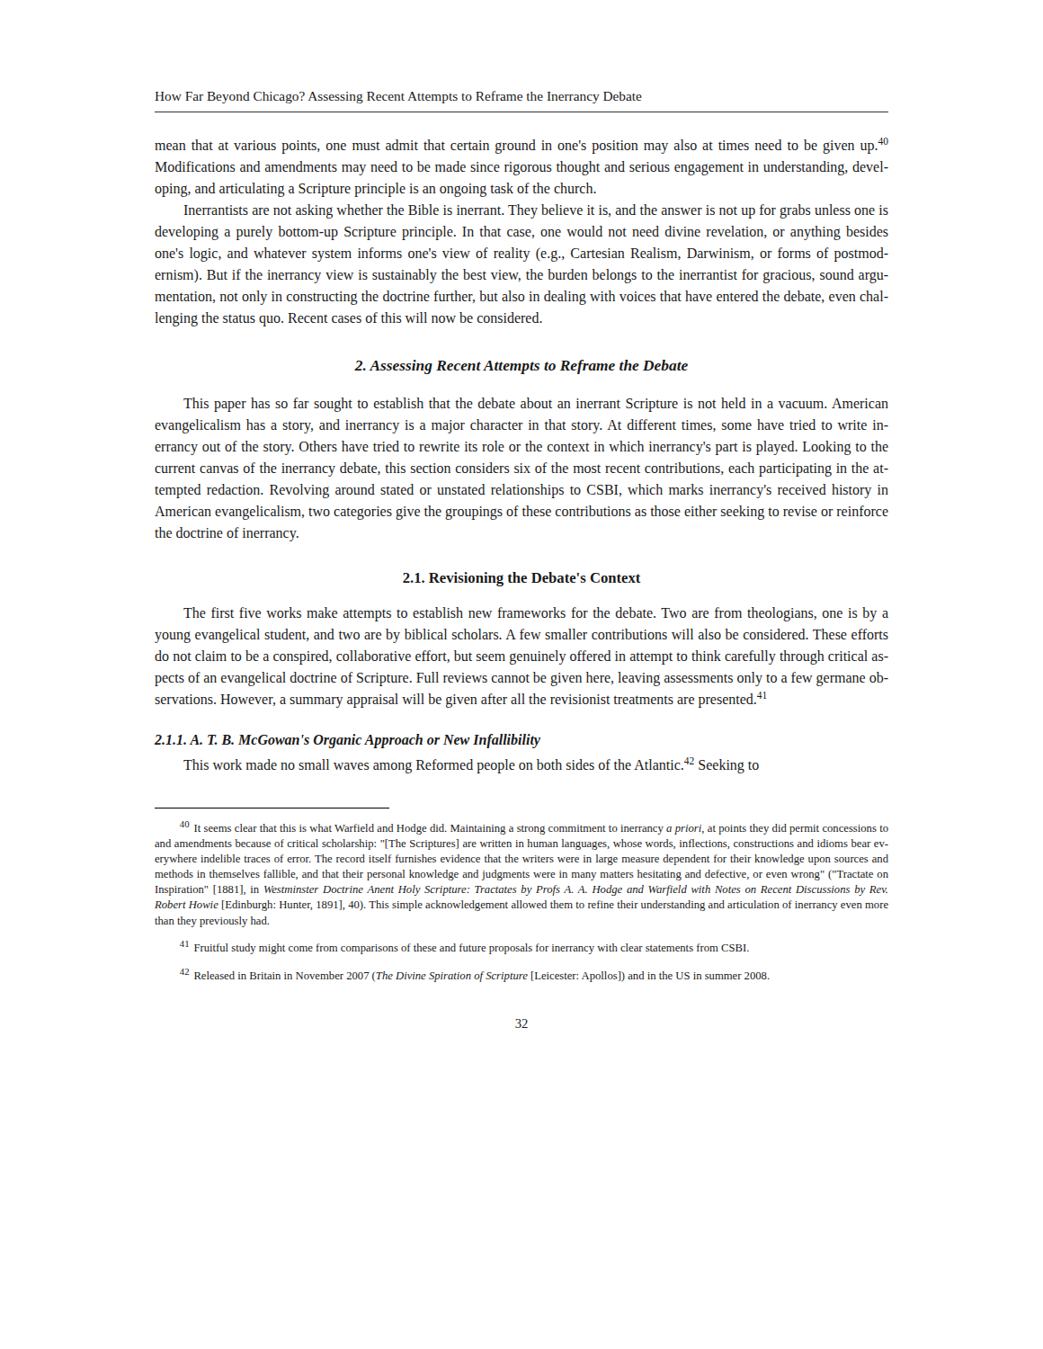How Far Beyond Chicago? Assessing Recent Attempts to Reframe the Inerrancy Debate
mean that at various points, one must admit that certain ground in one's position may also at times need to be given up.40 Modifications and amendments may need to be made since rigorous thought and serious engagement in understanding, developing, and articulating a Scripture principle is an ongoing task of the church.
Inerrantists are not asking whether the Bible is inerrant. They believe it is, and the answer is not up for grabs unless one is developing a purely bottom-up Scripture principle. In that case, one would not need divine revelation, or anything besides one's logic, and whatever system informs one's view of reality (e.g., Cartesian Realism, Darwinism, or forms of postmodernism). But if the inerrancy view is sustainably the best view, the burden belongs to the inerrantist for gracious, sound argumentation, not only in constructing the doctrine further, but also in dealing with voices that have entered the debate, even challenging the status quo. Recent cases of this will now be considered.
2. Assessing Recent Attempts to Reframe the Debate
This paper has so far sought to establish that the debate about an inerrant Scripture is not held in a vacuum. American evangelicalism has a story, and inerrancy is a major character in that story. At different times, some have tried to write inerrancy out of the story. Others have tried to rewrite its role or the context in which inerrancy's part is played. Looking to the current canvas of the inerrancy debate, this section considers six of the most recent contributions, each participating in the attempted redaction. Revolving around stated or unstated relationships to CSBI, which marks inerrancy's received history in American evangelicalism, two categories give the groupings of these contributions as those either seeking to revise or reinforce the doctrine of inerrancy.
2.1. Revisioning the Debate's Context
The first five works make attempts to establish new frameworks for the debate. Two are from theologians, one is by a young evangelical student, and two are by biblical scholars. A few smaller contributions will also be considered. These efforts do not claim to be a conspired, collaborative effort, but seem genuinely offered in attempt to think carefully through critical aspects of an evangelical doctrine of Scripture. Full reviews cannot be given here, leaving assessments only to a few germane observations. However, a summary appraisal will be given after all the revisionist treatments are presented.41
2.1.1. A. T. B. McGowan's Organic Approach or New Infallibility
This work made no small waves among Reformed people on both sides of the Atlantic.42 Seeking to
40 It seems clear that this is what Warfield and Hodge did. Maintaining a strong commitment to inerrancy a priori, at points they did permit concessions to and amendments because of critical scholarship: "[The Scriptures] are written in human languages, whose words, inflections, constructions and idioms bear everywhere indelible traces of error. The record itself furnishes evidence that the writers were in large measure dependent for their knowledge upon sources and methods in themselves fallible, and that their personal knowledge and judgments were in many matters hesitating and defective, or even wrong" ("Tractate on Inspiration" [1881], in Westminster Doctrine Anent Holy Scripture: Tractates by Profs A. A. Hodge and Warfield with Notes on Recent Discussions by Rev. Robert Howie [Edinburgh: Hunter, 1891], 40). This simple acknowledgement allowed them to refine their understanding and articulation of inerrancy even more than they previously had.
41 Fruitful study might come from comparisons of these and future proposals for inerrancy with clear statements from CSBI.
42 Released in Britain in November 2007 (The Divine Spiration of Scripture [Leicester: Apollos]) and in the US in summer 2008.
32